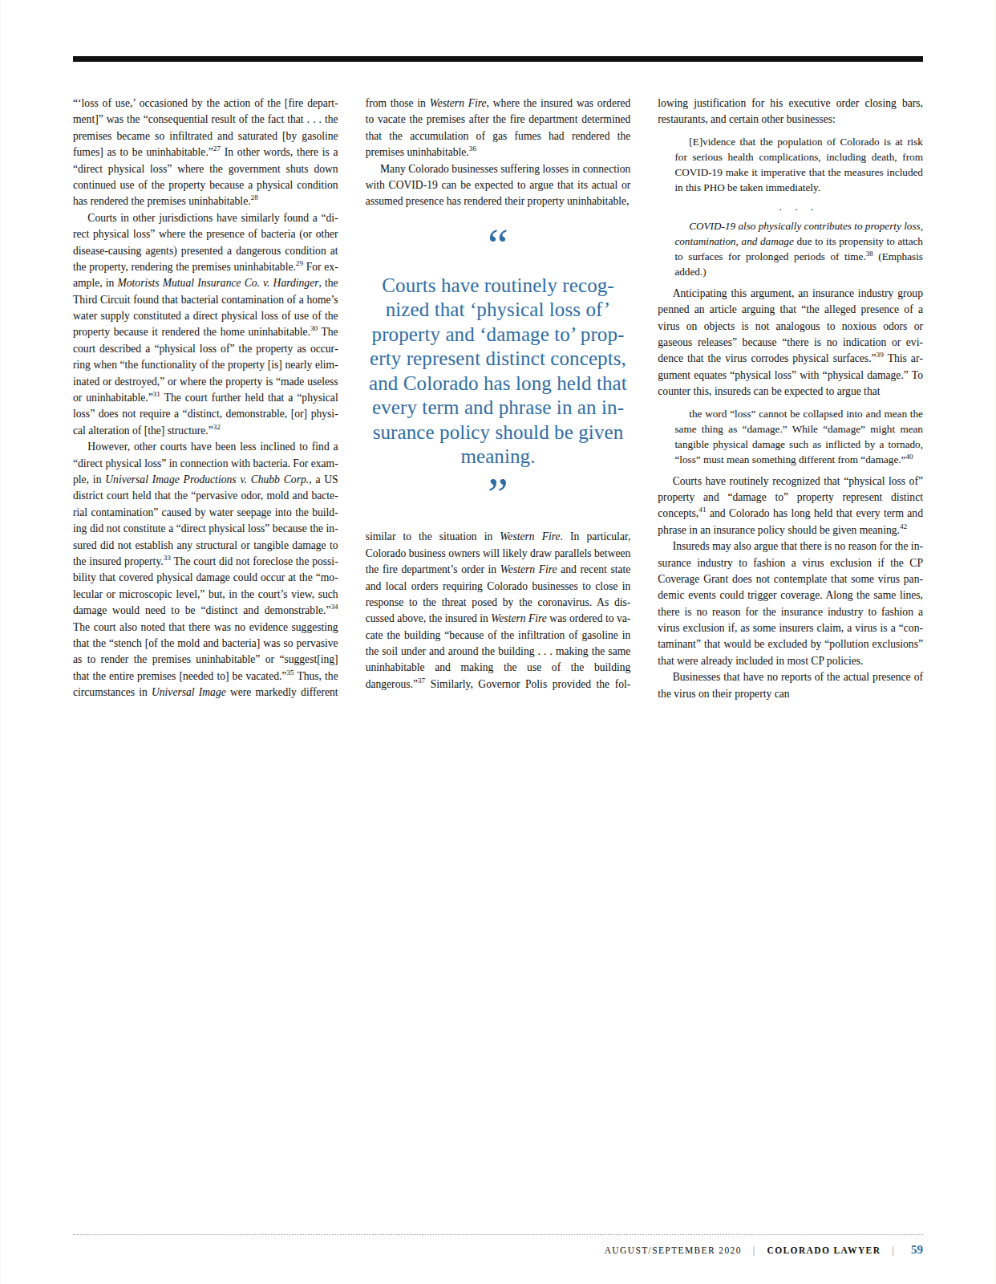“‘loss of use,’ occasioned by the action of the [fire department]” was the “consequential result of the fact that . . . the premises became so infiltrated and saturated [by gasoline fumes] as to be uninhabitable.”27 In other words, there is a “direct physical loss” where the government shuts down continued use of the property because a physical condition has rendered the premises uninhabitable.28
Courts in other jurisdictions have similarly found a “direct physical loss” where the presence of bacteria (or other disease-causing agents) presented a dangerous condition at the property, rendering the premises uninhabitable.29 For example, in Motorists Mutual Insurance Co. v. Hardinger, the Third Circuit found that bacterial contamination of a home’s water supply constituted a direct physical loss of use of the property because it rendered the home uninhabitable.30 The court described a “physical loss of” the property as occurring when “the functionality of the property [is] nearly eliminated or destroyed,” or where the property is “made useless or uninhabitable.”31 The court further held that a “physical loss” does not require a “distinct, demonstrable, [or] physical alteration of [the] structure.”32
However, other courts have been less inclined to find a “direct physical loss” in connection with bacteria. For example, in Universal Image Productions v. Chubb Corp., a US district court held that the “pervasive odor, mold and bacterial contamination” caused by water seepage into the building did not constitute a “direct physical loss” because the insured did not establish any structural or tangible damage to the insured property.33 The court did not foreclose the possibility that covered physical damage could occur at the “molecular or microscopic level,” but, in the court’s view, such damage would need to be “distinct and demonstrable.”34 The court also noted that there was no evidence suggesting that the “stench [of the mold and bacteria] was so pervasive as to render the premises uninhabitable” or “suggest[ing] that the entire premises [needed to] be vacated.”35 Thus, the circumstances in Universal Image were markedly different from those in Western Fire, where the insured was ordered to vacate the premises after the fire department determined that the accumulation of gas fumes had rendered the premises uninhabitable.36
Many Colorado businesses suffering losses in connection with COVID-19 can be expected to argue that its actual or assumed presence has rendered their property uninhabitable,
“
Courts have routinely recognized that ‘physical loss of’ property and ‘damage to’ property represent distinct concepts, and Colorado has long held that every term and phrase in an insurance policy should be given meaning.
”
similar to the situation in Western Fire. In particular, Colorado business owners will likely draw parallels between the fire department’s order in Western Fire and recent state and local orders requiring Colorado businesses to close in response to the threat posed by the coronavirus. As discussed above, the insured in Western Fire was ordered to vacate the building “because of the infiltration of gasoline in the soil under and around the building . . . making the same uninhabitable and making the use of the building dangerous.”37 Similarly, Governor Polis provided the following justification for his executive order closing bars, restaurants, and certain other businesses:
[E]vidence that the population of Colorado is at risk for serious health complications, including death, from COVID-19 make it imperative that the measures included in this PHO be taken immediately.
. . .
COVID-19 also physically contributes to property loss, contamination, and damage due to its propensity to attach to surfaces for prolonged periods of time.38 (Emphasis added.)
Anticipating this argument, an insurance industry group penned an article arguing that “the alleged presence of a virus on objects is not analogous to noxious odors or gaseous releases” because “there is no indication or evidence that the virus corrodes physical surfaces.”39 This argument equates “physical loss” with “physical damage.” To counter this, insureds can be expected to argue that
the word “loss” cannot be collapsed into and mean the same thing as “damage.” While “damage” might mean tangible physical damage such as inflicted by a tornado, “loss” must mean something different from “damage.”40
Courts have routinely recognized that “physical loss of” property and “damage to” property represent distinct concepts,41 and Colorado has long held that every term and phrase in an insurance policy should be given meaning.42
Insureds may also argue that there is no reason for the insurance industry to fashion a virus exclusion if the CP Coverage Grant does not contemplate that some virus pandemic events could trigger coverage. Along the same lines, there is no reason for the insurance industry to fashion a virus exclusion if, as some insurers claim, a virus is a “contaminant” that would be excluded by “pollution exclusions” that were already included in most CP policies.
Businesses that have no reports of the actual presence of the virus on their property can
August/September 2020 | Colorado Lawyer | 59